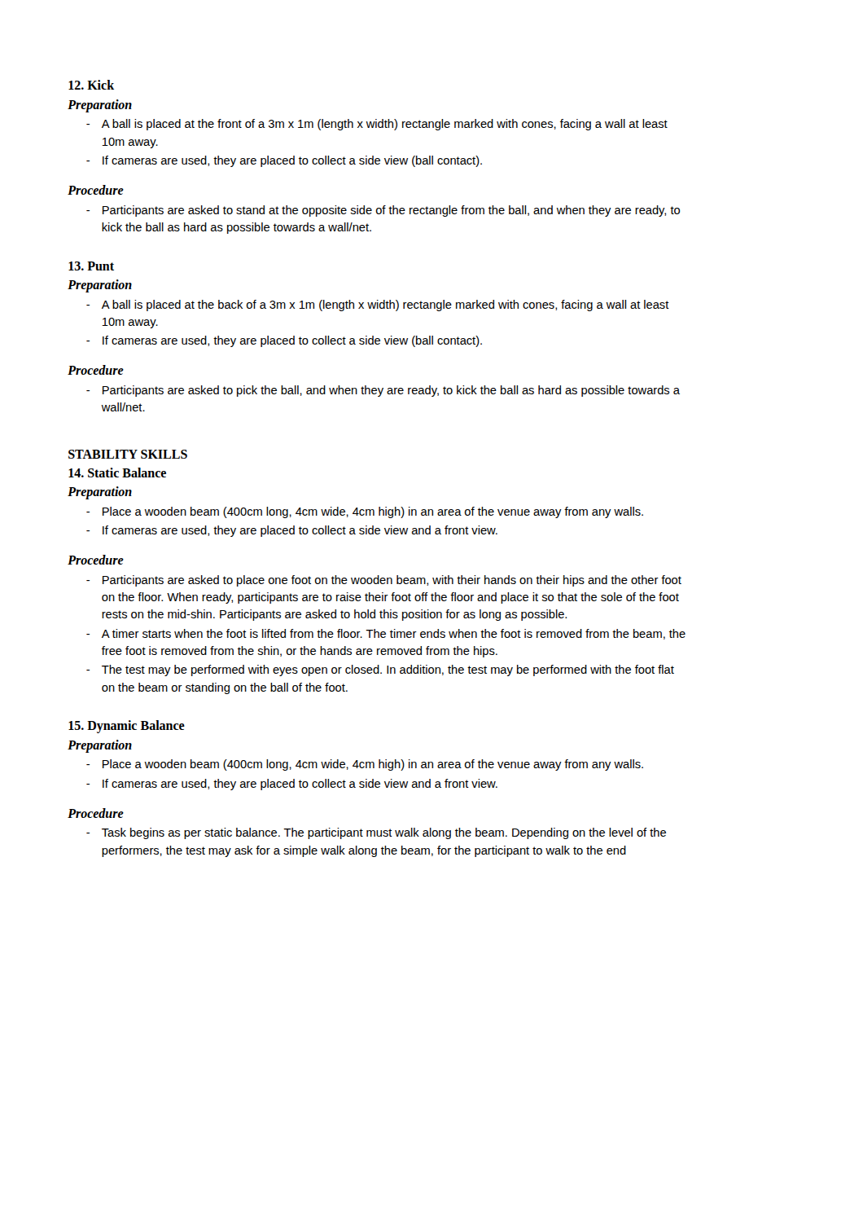12. Kick
Preparation
A ball is placed at the front of a 3m x 1m (length x width) rectangle marked with cones, facing a wall at least 10m away.
If cameras are used, they are placed to collect a side view (ball contact).
Procedure
Participants are asked to stand at the opposite side of the rectangle from the ball, and when they are ready, to kick the ball as hard as possible towards a wall/net.
13. Punt
Preparation
A ball is placed at the back of a 3m x 1m (length x width) rectangle marked with cones, facing a wall at least 10m away.
If cameras are used, they are placed to collect a side view (ball contact).
Procedure
Participants are asked to pick the ball, and when they are ready, to kick the ball as hard as possible towards a wall/net.
STABILITY SKILLS
14. Static Balance
Preparation
Place a wooden beam (400cm long, 4cm wide, 4cm high) in an area of the venue away from any walls.
If cameras are used, they are placed to collect a side view and a front view.
Procedure
Participants are asked to place one foot on the wooden beam, with their hands on their hips and the other foot on the floor. When ready, participants are to raise their foot off the floor and place it so that the sole of the foot rests on the mid-shin. Participants are asked to hold this position for as long as possible.
A timer starts when the foot is lifted from the floor. The timer ends when the foot is removed from the beam, the free foot is removed from the shin, or the hands are removed from the hips.
The test may be performed with eyes open or closed. In addition, the test may be performed with the foot flat on the beam or standing on the ball of the foot.
15. Dynamic Balance
Preparation
Place a wooden beam (400cm long, 4cm wide, 4cm high) in an area of the venue away from any walls.
If cameras are used, they are placed to collect a side view and a front view.
Procedure
Task begins as per static balance. The participant must walk along the beam. Depending on the level of the performers, the test may ask for a simple walk along the beam, for the participant to walk to the end